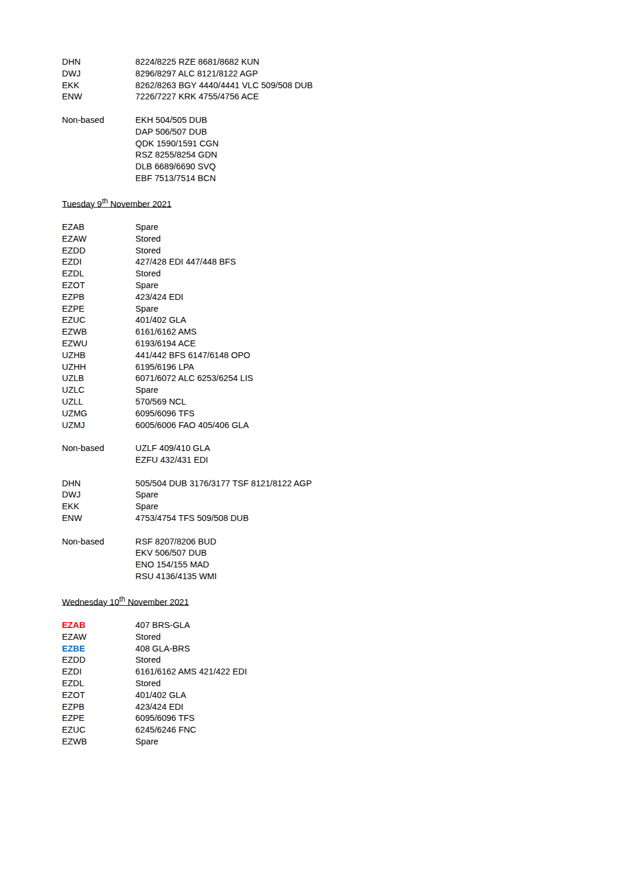| DHN | 8224/8225 RZE 8681/8682 KUN |
| DWJ | 8296/8297 ALC 8121/8122 AGP |
| EKK | 8262/8263 BGY 4440/4441 VLC 509/508 DUB |
| ENW | 7226/7227 KRK 4755/4756 ACE |
| Non-based | EKH 504/505 DUB |
| | DAP 506/507 DUB |
| | QDK 1590/1591 CGN |
| | RSZ 8255/8254 GDN |
| | DLB 6689/6690 SVQ |
| | EBF 7513/7514 BCN |
Tuesday 9th November 2021
| EZAB | Spare |
| EZAW | Stored |
| EZDD | Stored |
| EZDI | 427/428 EDI 447/448 BFS |
| EZDL | Stored |
| EZOT | Spare |
| EZPB | 423/424 EDI |
| EZPE | Spare |
| EZUC | 401/402 GLA |
| EZWB | 6161/6162 AMS |
| EZWU | 6193/6194 ACE |
| UZHB | 441/442 BFS 6147/6148 OPO |
| UZHH | 6195/6196 LPA |
| UZLB | 6071/6072 ALC 6253/6254 LIS |
| UZLC | Spare |
| UZLL | 570/569 NCL |
| UZMG | 6095/6096 TFS |
| UZMJ | 6005/6006 FAO 405/406 GLA |
| Non-based | UZLF 409/410 GLA |
| | EZFU 432/431 EDI |
| DHN | 505/504 DUB 3176/3177 TSF 8121/8122 AGP |
| DWJ | Spare |
| EKK | Spare |
| ENW | 4753/4754 TFS 509/508 DUB |
| Non-based | RSF 8207/8206 BUD |
| | EKV 506/507 DUB |
| | ENO 154/155 MAD |
| | RSU 4136/4135 WMI |
Wednesday 10th November 2021
| EZAB | 407 BRS-GLA |
| EZAW | Stored |
| EZBE | 408 GLA-BRS |
| EZDD | Stored |
| EZDI | 6161/6162 AMS 421/422 EDI |
| EZDL | Stored |
| EZOT | 401/402 GLA |
| EZPB | 423/424 EDI |
| EZPE | 6095/6096 TFS |
| EZUC | 6245/6246 FNC |
| EZWB | Spare |